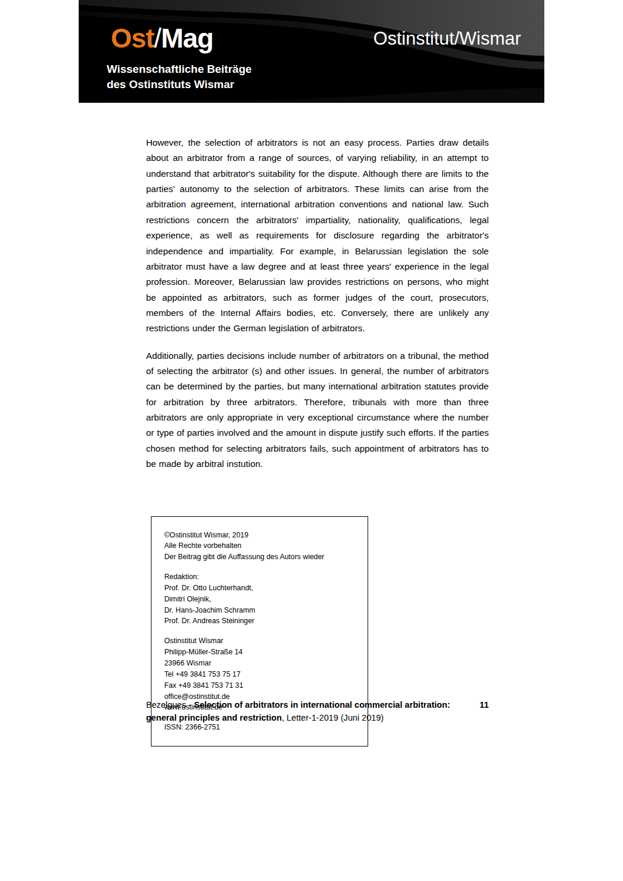Ost/Mag
Wissenschaftliche Beiträge
des Ostinstituts Wismar
Ostinstitut/Wismar
However, the selection of arbitrators is not an easy process. Parties draw details about an arbitrator from a range of sources, of varying reliability, in an attempt to understand that arbitrator's suitability for the dispute. Although there are limits to the parties' autonomy to the selection of arbitrators. These limits can arise from the arbitration agreement, international arbitration conventions and national law. Such restrictions concern the arbitrators' impartiality, nationality, qualifications, legal experience, as well as requirements for disclosure regarding the arbitrator's independence and impartiality. For example, in Belarussian legislation the sole arbitrator must have a law degree and at least three years' experience in the legal profession. Moreover, Belarussian law provides restrictions on persons, who might be appointed as arbitrators, such as former judges of the court, prosecutors, members of the Internal Affairs bodies, etc. Conversely, there are unlikely any restrictions under the German legislation of arbitrators.
Additionally, parties decisions include number of arbitrators on a tribunal, the method of selecting the arbitrator (s) and other issues. In general, the number of arbitrators can be determined by the parties, but many international arbitration statutes provide for arbitration by three arbitrators. Therefore, tribunals with more than three arbitrators are only appropriate in very exceptional circumstance where the number or type of parties involved and the amount in dispute justify such efforts. If the parties chosen method for selecting arbitrators fails, such appointment of arbitrators has to be made by arbitral instution.
©Ostinstitut Wismar, 2019
Alle Rechte vorbehalten
Der Beitrag gibt die Auffassung des Autors wieder
Redaktion:
Prof. Dr. Otto Luchterhandt,
Dimitri Olejnik,
Dr. Hans-Joachim Schramm
Prof. Dr. Andreas Steininger
Ostinstitut Wismar
Philipp-Müller-Straße 14
23966 Wismar
Tel +49 3841 753 75 17
Fax +49 3841 753 71 31
office@ostinstitut.de
www.ostinstitut.de
ISSN: 2366-2751
Bezelgues - Selection of arbitrators in international commercial arbitration: general principles and restriction, Letter-1-2019 (Juni 2019)
11